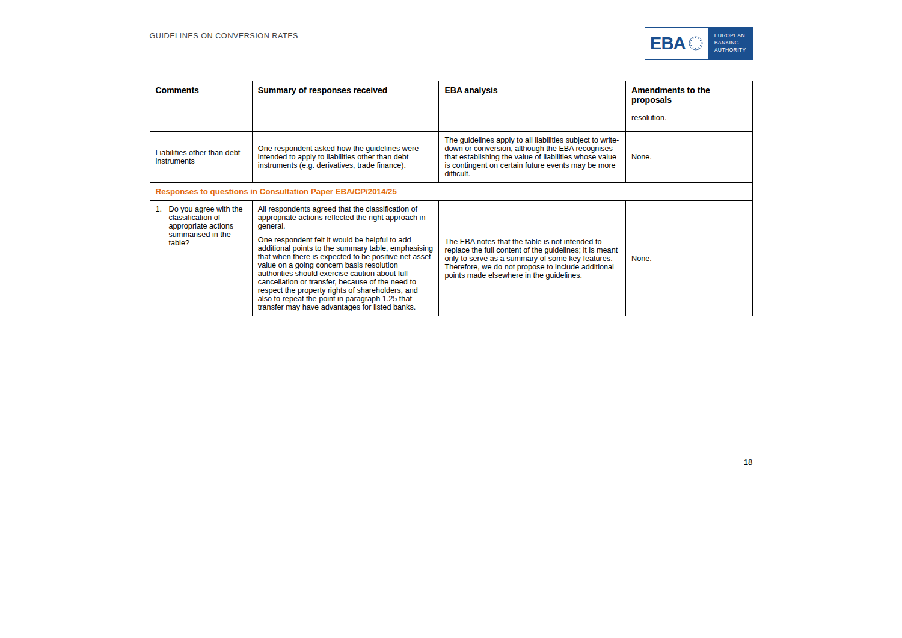GUIDELINES ON CONVERSION RATES
EBA
EUROPEAN
BANKING
AUTHORITY
| Comments | Summary of responses received | EBA analysis | Amendments to the proposals |
| --- | --- | --- | --- |
| | | | resolution. |
| Liabilities other than debt instruments | One respondent asked how the guidelines were intended to apply to liabilities other than debt instruments (e.g. derivatives, trade finance). | The guidelines apply to all liabilities subject to write-down or conversion, although the EBA recognises that establishing the value of liabilities whose value is contingent on certain future events may be more difficult. | None. |
| Responses to questions in Consultation Paper EBA/CP/2014/25 |
| 1. Do you agree with the classification of appropriate actions summarised in the table? | All respondents agreed that the classification of appropriate actions reflected the right approach in general. One respondent felt it would be helpful to add additional points to the summary table, emphasising that when there is expected to be positive net asset value on a going concern basis resolution authorities should exercise caution about full cancellation or transfer, because of the need to respect the property rights of shareholders, and also to repeat the point in paragraph 1.25 that transfer may have advantages for listed banks. | The EBA notes that the table is not intended to replace the full content of the guidelines; it is meant only to serve as a summary of some key features. Therefore, we do not propose to include additional points made elsewhere in the guidelines. | None. |
18